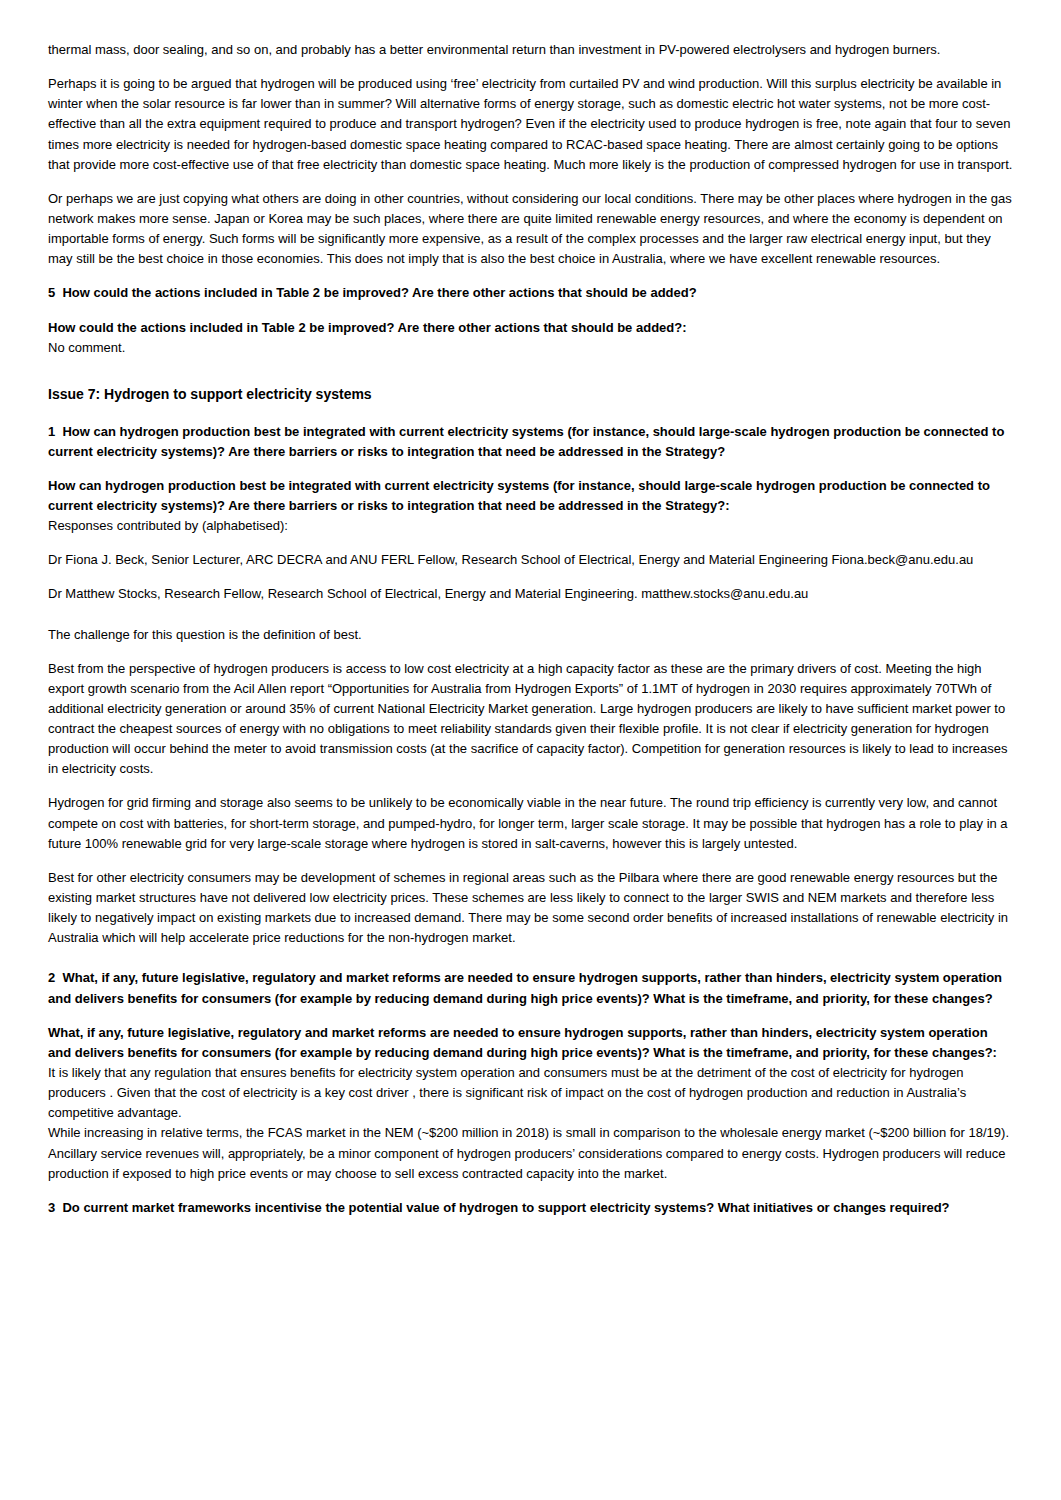thermal mass, door sealing, and so on, and probably has a better environmental return than investment in PV-powered electrolysers and hydrogen burners.
Perhaps it is going to be argued that hydrogen will be produced using ‘free’ electricity from curtailed PV and wind production. Will this surplus electricity be available in winter when the solar resource is far lower than in summer? Will alternative forms of energy storage, such as domestic electric hot water systems, not be more cost-effective than all the extra equipment required to produce and transport hydrogen? Even if the electricity used to produce hydrogen is free, note again that four to seven times more electricity is needed for hydrogen-based domestic space heating compared to RCAC-based space heating. There are almost certainly going to be options that provide more cost-effective use of that free electricity than domestic space heating. Much more likely is the production of compressed hydrogen for use in transport.
Or perhaps we are just copying what others are doing in other countries, without considering our local conditions. There may be other places where hydrogen in the gas network makes more sense. Japan or Korea may be such places, where there are quite limited renewable energy resources, and where the economy is dependent on importable forms of energy. Such forms will be significantly more expensive, as a result of the complex processes and the larger raw electrical energy input, but they may still be the best choice in those economies. This does not imply that is also the best choice in Australia, where we have excellent renewable resources.
5 How could the actions included in Table 2 be improved? Are there other actions that should be added?
How could the actions included in Table 2 be improved? Are there other actions that should be added?:
No comment.
Issue 7: Hydrogen to support electricity systems
1 How can hydrogen production best be integrated with current electricity systems (for instance, should large-scale hydrogen production be connected to current electricity systems)? Are there barriers or risks to integration that need be addressed in the Strategy?
How can hydrogen production best be integrated with current electricity systems (for instance, should large-scale hydrogen production be connected to current electricity systems)? Are there barriers or risks to integration that need be addressed in the Strategy?:
Responses contributed by (alphabetised):
Dr Fiona J. Beck, Senior Lecturer, ARC DECRA and ANU FERL Fellow, Research School of Electrical, Energy and Material Engineering Fiona.beck@anu.edu.au
Dr Matthew Stocks, Research Fellow, Research School of Electrical, Energy and Material Engineering. matthew.stocks@anu.edu.au
The challenge for this question is the definition of best.
Best from the perspective of hydrogen producers is access to low cost electricity at a high capacity factor as these are the primary drivers of cost. Meeting the high export growth scenario from the Acil Allen report “Opportunities for Australia from Hydrogen Exports” of 1.1MT of hydrogen in 2030 requires approximately 70TWh of additional electricity generation or around 35% of current National Electricity Market generation. Large hydrogen producers are likely to have sufficient market power to contract the cheapest sources of energy with no obligations to meet reliability standards given their flexible profile. It is not clear if electricity generation for hydrogen production will occur behind the meter to avoid transmission costs (at the sacrifice of capacity factor). Competition for generation resources is likely to lead to increases in electricity costs.
Hydrogen for grid firming and storage also seems to be unlikely to be economically viable in the near future. The round trip efficiency is currently very low, and cannot compete on cost with batteries, for short-term storage, and pumped-hydro, for longer term, larger scale storage. It may be possible that hydrogen has a role to play in a future 100% renewable grid for very large-scale storage where hydrogen is stored in salt-caverns, however this is largely untested.
Best for other electricity consumers may be development of schemes in regional areas such as the Pilbara where there are good renewable energy resources but the existing market structures have not delivered low electricity prices. These schemes are less likely to connect to the larger SWIS and NEM markets and therefore less likely to negatively impact on existing markets due to increased demand. There may be some second order benefits of increased installations of renewable electricity in Australia which will help accelerate price reductions for the non-hydrogen market.
2 What, if any, future legislative, regulatory and market reforms are needed to ensure hydrogen supports, rather than hinders, electricity system operation and delivers benefits for consumers (for example by reducing demand during high price events)? What is the timeframe, and priority, for these changes?
What, if any, future legislative, regulatory and market reforms are needed to ensure hydrogen supports, rather than hinders, electricity system operation and delivers benefits for consumers (for example by reducing demand during high price events)? What is the timeframe, and priority, for these changes?:
It is likely that any regulation that ensures benefits for electricity system operation and consumers must be at the detriment of the cost of electricity for hydrogen producers . Given that the cost of electricity is a key cost driver , there is significant risk of impact on the cost of hydrogen production and reduction in Australia’s competitive advantage.
While increasing in relative terms, the FCAS market in the NEM (~$200 million in 2018) is small in comparison to the wholesale energy market (~$200 billion for 18/19). Ancillary service revenues will, appropriately, be a minor component of hydrogen producers’ considerations compared to energy costs. Hydrogen producers will reduce production if exposed to high price events or may choose to sell excess contracted capacity into the market.
3 Do current market frameworks incentivise the potential value of hydrogen to support electricity systems? What initiatives or changes required?